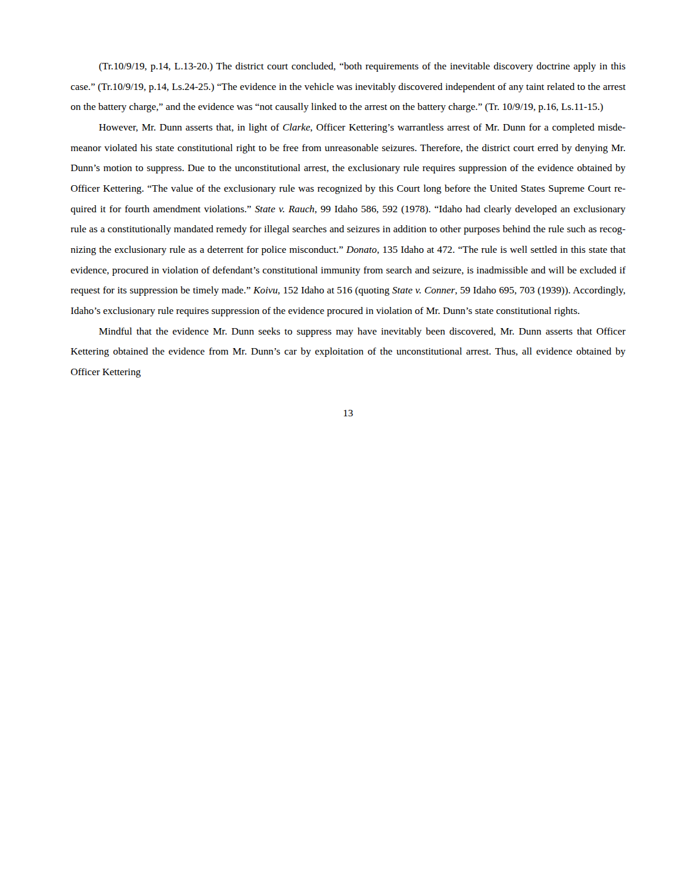(Tr.10/9/19, p.14, L.13-20.) The district court concluded, “both requirements of the inevitable discovery doctrine apply in this case.” (Tr.10/9/19, p.14, Ls.24-25.) “The evidence in the vehicle was inevitably discovered independent of any taint related to the arrest on the battery charge,” and the evidence was “not causally linked to the arrest on the battery charge.” (Tr. 10/9/19, p.16, Ls.11-15.)
However, Mr. Dunn asserts that, in light of Clarke, Officer Kettering’s warrantless arrest of Mr. Dunn for a completed misdemeanor violated his state constitutional right to be free from unreasonable seizures. Therefore, the district court erred by denying Mr. Dunn’s motion to suppress. Due to the unconstitutional arrest, the exclusionary rule requires suppression of the evidence obtained by Officer Kettering. “The value of the exclusionary rule was recognized by this Court long before the United States Supreme Court required it for fourth amendment violations.” State v. Rauch, 99 Idaho 586, 592 (1978). “Idaho had clearly developed an exclusionary rule as a constitutionally mandated remedy for illegal searches and seizures in addition to other purposes behind the rule such as recognizing the exclusionary rule as a deterrent for police misconduct.” Donato, 135 Idaho at 472. “The rule is well settled in this state that evidence, procured in violation of defendant’s constitutional immunity from search and seizure, is inadmissible and will be excluded if request for its suppression be timely made.” Koivu, 152 Idaho at 516 (quoting State v. Conner, 59 Idaho 695, 703 (1939)). Accordingly, Idaho’s exclusionary rule requires suppression of the evidence procured in violation of Mr. Dunn’s state constitutional rights.
Mindful that the evidence Mr. Dunn seeks to suppress may have inevitably been discovered, Mr. Dunn asserts that Officer Kettering obtained the evidence from Mr. Dunn’s car by exploitation of the unconstitutional arrest. Thus, all evidence obtained by Officer Kettering
13